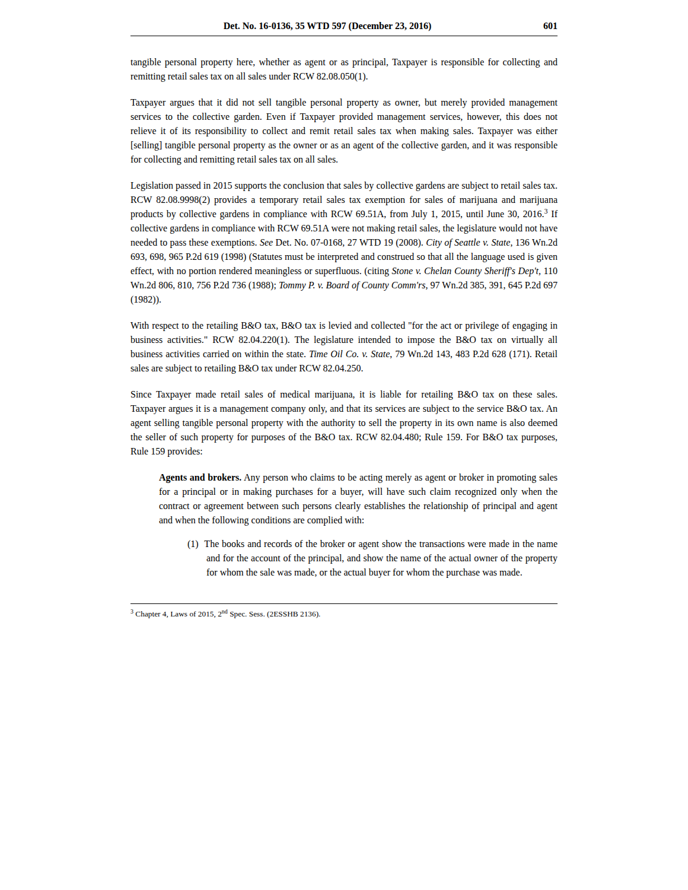Det. No. 16-0136, 35 WTD 597 (December 23, 2016) 601
tangible personal property here, whether as agent or as principal, Taxpayer is responsible for collecting and remitting retail sales tax on all sales under RCW 82.08.050(1).
Taxpayer argues that it did not sell tangible personal property as owner, but merely provided management services to the collective garden. Even if Taxpayer provided management services, however, this does not relieve it of its responsibility to collect and remit retail sales tax when making sales. Taxpayer was either [selling] tangible personal property as the owner or as an agent of the collective garden, and it was responsible for collecting and remitting retail sales tax on all sales.
Legislation passed in 2015 supports the conclusion that sales by collective gardens are subject to retail sales tax. RCW 82.08.9998(2) provides a temporary retail sales tax exemption for sales of marijuana and marijuana products by collective gardens in compliance with RCW 69.51A, from July 1, 2015, until June 30, 2016.3 If collective gardens in compliance with RCW 69.51A were not making retail sales, the legislature would not have needed to pass these exemptions. See Det. No. 07-0168, 27 WTD 19 (2008). City of Seattle v. State, 136 Wn.2d 693, 698, 965 P.2d 619 (1998) (Statutes must be interpreted and construed so that all the language used is given effect, with no portion rendered meaningless or superfluous. (citing Stone v. Chelan County Sheriff's Dep't, 110 Wn.2d 806, 810, 756 P.2d 736 (1988); Tommy P. v. Board of County Comm'rs, 97 Wn.2d 385, 391, 645 P.2d 697 (1982)).
With respect to the retailing B&O tax, B&O tax is levied and collected "for the act or privilege of engaging in business activities." RCW 82.04.220(1). The legislature intended to impose the B&O tax on virtually all business activities carried on within the state. Time Oil Co. v. State, 79 Wn.2d 143, 483 P.2d 628 (171). Retail sales are subject to retailing B&O tax under RCW 82.04.250.
Since Taxpayer made retail sales of medical marijuana, it is liable for retailing B&O tax on these sales. Taxpayer argues it is a management company only, and that its services are subject to the service B&O tax. An agent selling tangible personal property with the authority to sell the property in its own name is also deemed the seller of such property for purposes of the B&O tax. RCW 82.04.480; Rule 159. For B&O tax purposes, Rule 159 provides:
Agents and brokers. Any person who claims to be acting merely as agent or broker in promoting sales for a principal or in making purchases for a buyer, will have such claim recognized only when the contract or agreement between such persons clearly establishes the relationship of principal and agent and when the following conditions are complied with:
(1) The books and records of the broker or agent show the transactions were made in the name and for the account of the principal, and show the name of the actual owner of the property for whom the sale was made, or the actual buyer for whom the purchase was made.
3 Chapter 4, Laws of 2015, 2nd Spec. Sess. (2ESSHB 2136).